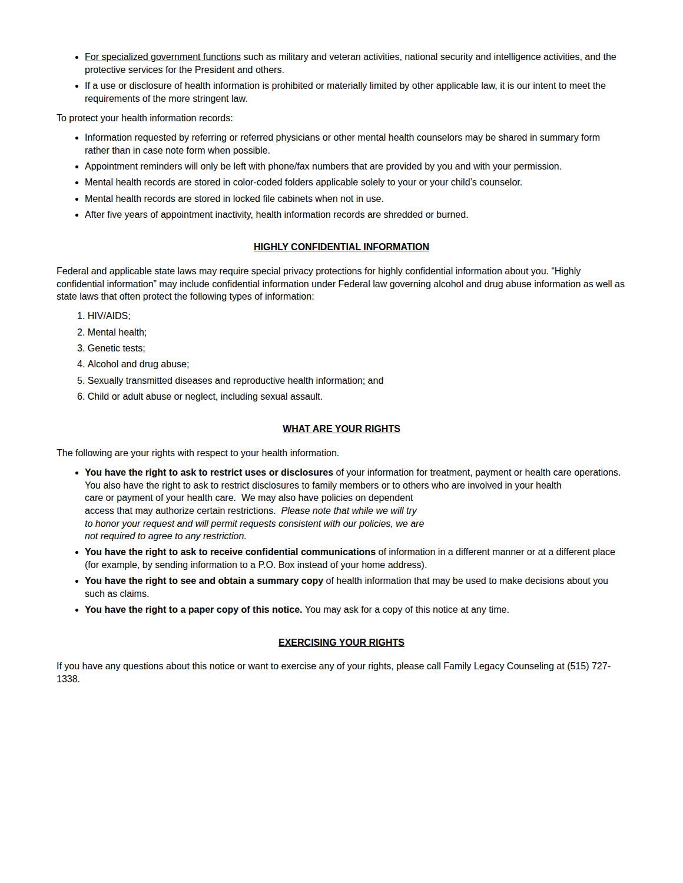For specialized government functions such as military and veteran activities, national security and intelligence activities, and the protective services for the President and others.
If a use or disclosure of health information is prohibited or materially limited by other applicable law, it is our intent to meet the requirements of the more stringent law.
To protect your health information records:
Information requested by referring or referred physicians or other mental health counselors may be shared in summary form rather than in case note form when possible.
Appointment reminders will only be left with phone/fax numbers that are provided by you and with your permission.
Mental health records are stored in color-coded folders applicable solely to your or your child’s counselor.
Mental health records are stored in locked file cabinets when not in use.
After five years of appointment inactivity, health information records are shredded or burned.
HIGHLY CONFIDENTIAL INFORMATION
Federal and applicable state laws may require special privacy protections for highly confidential information about you. “Highly confidential information” may include confidential information under Federal law governing alcohol and drug abuse information as well as state laws that often protect the following types of information:
HIV/AIDS;
Mental health;
Genetic tests;
Alcohol and drug abuse;
Sexually transmitted diseases and reproductive health information; and
Child or adult abuse or neglect, including sexual assault.
WHAT ARE YOUR RIGHTS
The following are your rights with respect to your health information.
You have the right to ask to restrict uses or disclosures of your information for treatment, payment or health care operations. You also have the right to ask to restrict disclosures to family members or to others who are involved in your health
care or payment of your health care. We may also have policies on dependent
access that may authorize certain restrictions. Please note that while we will try
to honor your request and will permit requests consistent with our policies, we are
not required to agree to any restriction.
You have the right to ask to receive confidential communications of information in a different manner or at a different place (for example, by sending information to a P.O. Box instead of your home address).
You have the right to see and obtain a summary copy of health information that may be used to make decisions about you such as claims.
You have the right to a paper copy of this notice. You may ask for a copy of this notice at any time.
EXERCISING YOUR RIGHTS
If you have any questions about this notice or want to exercise any of your rights, please call Family Legacy Counseling at (515) 727-1338.